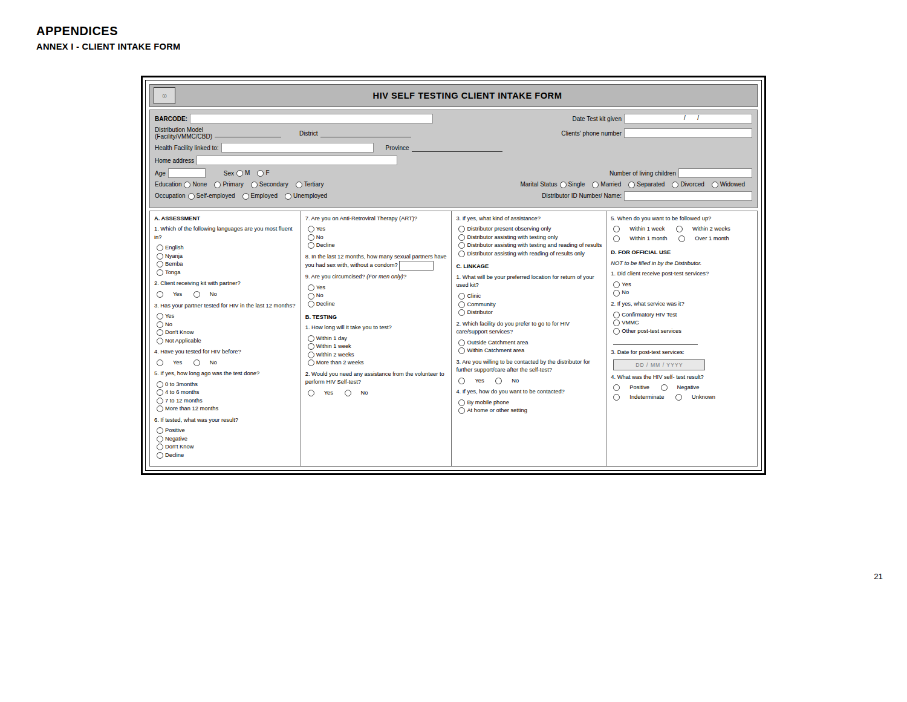APPENDICES
ANNEX I - CLIENT INTAKE FORM
☉
HIV SELF TESTING CLIENT INTAKE FORM
BARCODE: Date Test kit given / /
Distribution Model
(Facility/VMMC/CBD) District Clients' phone number
Health Facility linked to: Province
Home address
Age Sex M F Number of living children
Education None Primary Secondary Tertiary Marital Status Single Married Separated Divorced Widowed
Occupation Self-employed Employed Unemployed Distributor ID Number/ Name:
A. ASSESSMENT
1. Which of the following languages are you most fluent in?
English
Nyanja
Bemba
Tonga
2. Client receiving kit with partner?
Yes No
3. Has your partner tested for HIV in the last 12 months?
Yes
No
Don't Know
Not Applicable
4. Have you tested for HIV before?
Yes No
5. If yes, how long ago was the test done?
0 to 3months
4 to 6 months
7 to 12 months
More than 12 months
6. If tested, what was your result?
Positive
Negative
Don't Know
Decline
7. Are you on Anti-Retroviral Therapy (ART)?
Yes
No
Decline
8. In the last 12 months, how many sexual partners have you had sex with, without a condom?
9. Are you circumcised? (For men only)?
Yes
No
Decline
B. TESTING
1. How long will it take you to test?
Within 1 day
Within 1 week
Within 2 weeks
More than 2 weeks
2. Would you need any assistance from the volunteer to perform HIV Self-test?
Yes No
3. If yes, what kind of assistance?
Distributor present observing only
Distributor assisting with testing only
Distributor assisting with testing and reading of results
Distributor assisting with reading of results only
C. LINKAGE
1. What will be your preferred location for return of your used kit?
Clinic
Community
Distributor
2. Which facility do you prefer to go to for HIV care/support services?
Outside Catchment area
Within Catchment area
3. Are you willing to be contacted by the distributor for further support/care after the self-test?
Yes No
4. If yes, how do you want to be contacted?
By mobile phone
At home or other setting
5. When do you want to be followed up?
Within 1 week Within 2 weeks
Within 1 month Over 1 month
D. FOR OFFICIAL USE
NOT to be filled in by the Distributor.
1. Did client receive post-test services?
Yes
No
2. If yes, what service was it?
Confirmatory HIV Test
VMMC
Other post-test services
3. Date for post-test services:
DD / MM / YYYY
4. What was the HIV self- test result?
Positive Negative
Indeterminate Unknown
21